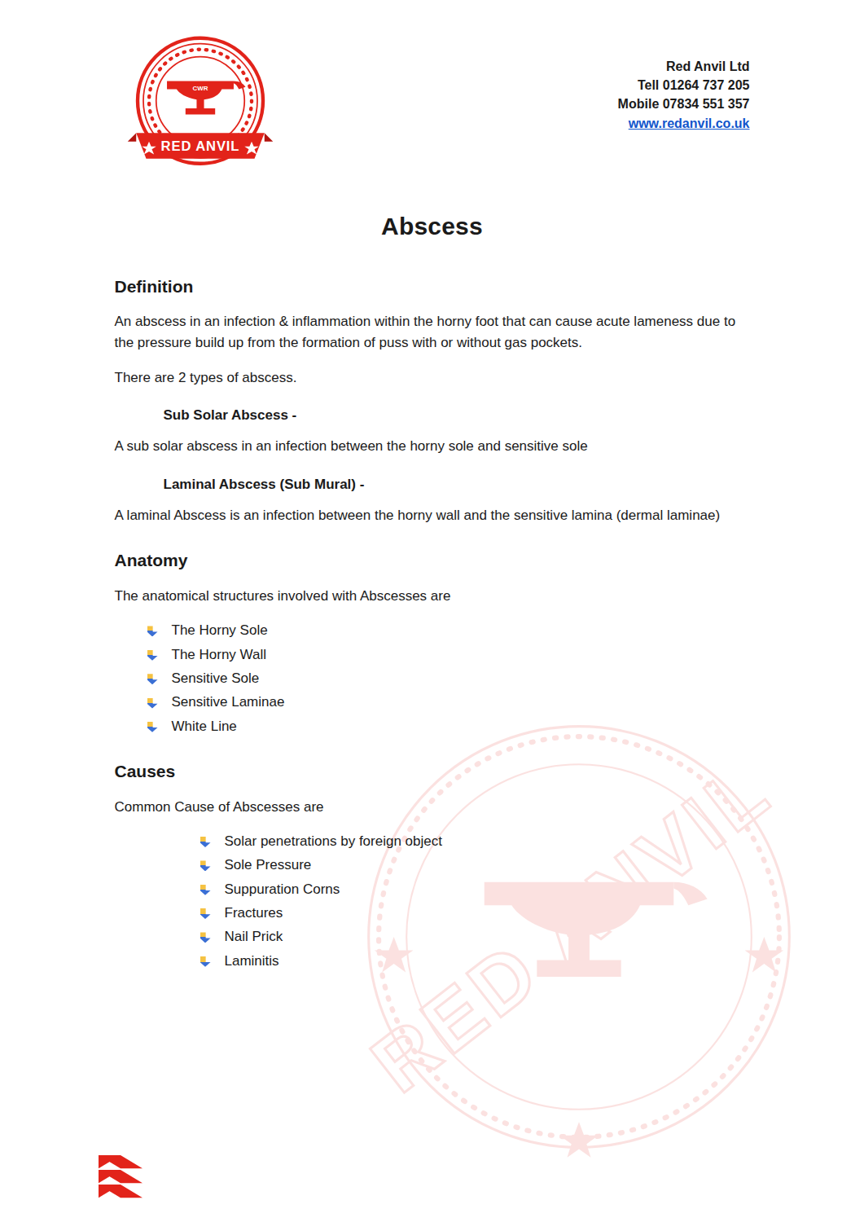CWR RED ANVIL
CWR RED ANVIL
Red Anvil Ltd
Tell 01264 737 205
Mobile 07834 551 357
www.redanvil.co.uk
Abscess
Definition
An abscess in an infection & inflammation within the horny foot that can cause acute lameness due to the pressure build up from the formation of puss with or without gas pockets.
There are 2 types of abscess.
Sub Solar Abscess -
A sub solar abscess in an infection between the horny sole and sensitive sole
Laminal Abscess (Sub Mural) -
A laminal Abscess is an infection between the horny wall and the sensitive lamina (dermal laminae)
Anatomy
The anatomical structures involved with Abscesses are
The Horny Sole
The Horny Wall
Sensitive Sole
Sensitive Laminae
White Line
Causes
Common Cause of Abscesses are
Solar penetrations by foreign object
Sole Pressure
Suppuration Corns
Fractures
Nail Prick
Laminitis